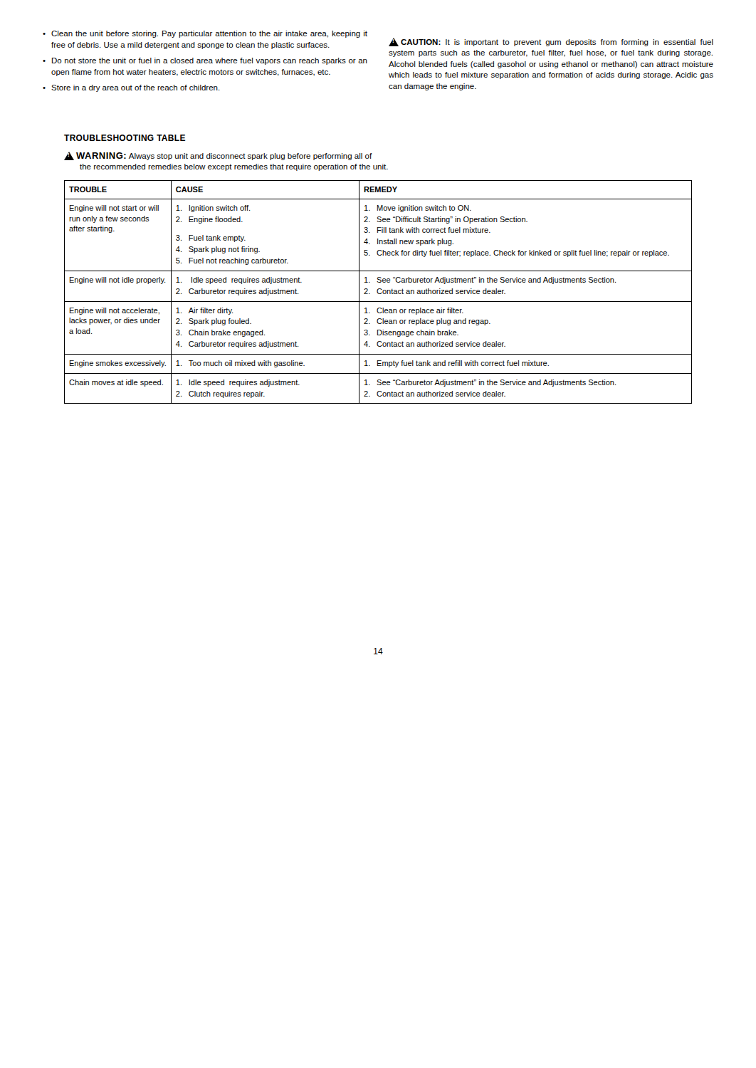Clean the unit before storing. Pay particular attention to the air intake area, keeping it free of debris. Use a mild detergent and sponge to clean the plastic surfaces.
Do not store the unit or fuel in a closed area where fuel vapors can reach sparks or an open flame from hot water heaters, electric motors or switches, furnaces, etc.
Store in a dry area out of the reach of children.
CAUTION: It is important to prevent gum deposits from forming in essential fuel system parts such as the carburetor, fuel filter, fuel hose, or fuel tank during storage. Alcohol blended fuels (called gasohol or using ethanol or methanol) can attract moisture which leads to fuel mixture separation and formation of acids during storage. Acidic gas can damage the engine.
TROUBLESHOOTING TABLE
WARNING: Always stop unit and disconnect spark plug before performing all of the recommended remedies below except remedies that require operation of the unit.
| TROUBLE | CAUSE | REMEDY |
| --- | --- | --- |
| Engine will not start or will run only a few seconds after starting. | 1. Ignition switch off. 2. Engine flooded. 3. Fuel tank empty. 4. Spark plug not firing. 5. Fuel not reaching carburetor. | 1. Move ignition switch to ON. 2. See “Difficult Starting” in Operation Section. 3. Fill tank with correct fuel mixture. 4. Install new spark plug. 5. Check for dirty fuel filter; replace. Check for kinked or split fuel line; repair or replace. |
| Engine will not idle properly. | 1. Idle speed requires adjustment. 2. Carburetor requires adjustment. | 1. See “Carburetor Adjustment” in the Service and Adjustments Section. 2. Contact an authorized service dealer. |
| Engine will not accelerate, lacks power, or dies under a load. | 1. Air filter dirty. 2. Spark plug fouled. 3. Chain brake engaged. 4. Carburetor requires adjustment. | 1. Clean or replace air filter. 2. Clean or replace plug and regap. 3. Disengage chain brake. 4. Contact an authorized service dealer. |
| Engine smokes excessively. | 1. Too much oil mixed with gasoline. | 1. Empty fuel tank and refill with correct fuel mixture. |
| Chain moves at idle speed. | 1. Idle speed requires adjustment. 2. Clutch requires repair. | 1. See “Carburetor Adjustment” in the Service and Adjustments Section. 2. Contact an authorized service dealer. |
14